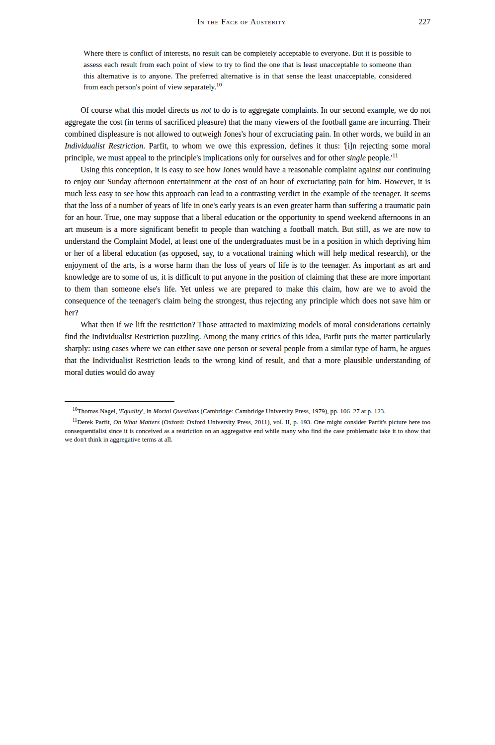In the Face of Austerity 227
Where there is conflict of interests, no result can be completely acceptable to everyone. But it is possible to assess each result from each point of view to try to find the one that is least unacceptable to someone than this alternative is to anyone. The preferred alternative is in that sense the least unacceptable, considered from each person's point of view separately.10
Of course what this model directs us not to do is to aggregate complaints. In our second example, we do not aggregate the cost (in terms of sacrificed pleasure) that the many viewers of the football game are incurring. Their combined displeasure is not allowed to outweigh Jones's hour of excruciating pain. In other words, we build in an Individualist Restriction. Parfit, to whom we owe this expression, defines it thus: '[i]n rejecting some moral principle, we must appeal to the principle's implications only for ourselves and for other single people.'11
Using this conception, it is easy to see how Jones would have a reasonable complaint against our continuing to enjoy our Sunday afternoon entertainment at the cost of an hour of excruciating pain for him. However, it is much less easy to see how this approach can lead to a contrasting verdict in the example of the teenager. It seems that the loss of a number of years of life in one's early years is an even greater harm than suffering a traumatic pain for an hour. True, one may suppose that a liberal education or the opportunity to spend weekend afternoons in an art museum is a more significant benefit to people than watching a football match. But still, as we are now to understand the Complaint Model, at least one of the undergraduates must be in a position in which depriving him or her of a liberal education (as opposed, say, to a vocational training which will help medical research), or the enjoyment of the arts, is a worse harm than the loss of years of life is to the teenager. As important as art and knowledge are to some of us, it is difficult to put anyone in the position of claiming that these are more important to them than someone else's life. Yet unless we are prepared to make this claim, how are we to avoid the consequence of the teenager's claim being the strongest, thus rejecting any principle which does not save him or her?
What then if we lift the restriction? Those attracted to maximizing models of moral considerations certainly find the Individualist Restriction puzzling. Among the many critics of this idea, Parfit puts the matter particularly sharply: using cases where we can either save one person or several people from a similar type of harm, he argues that the Individualist Restriction leads to the wrong kind of result, and that a more plausible understanding of moral duties would do away
10Thomas Nagel, 'Equality', in Mortal Questions (Cambridge: Cambridge University Press, 1979), pp. 106–27 at p. 123.
11Derek Parfit, On What Matters (Oxford: Oxford University Press, 2011), vol. II, p. 193. One might consider Parfit's picture here too consequentialist since it is conceived as a restriction on an aggregative end while many who find the case problematic take it to show that we don't think in aggregative terms at all.